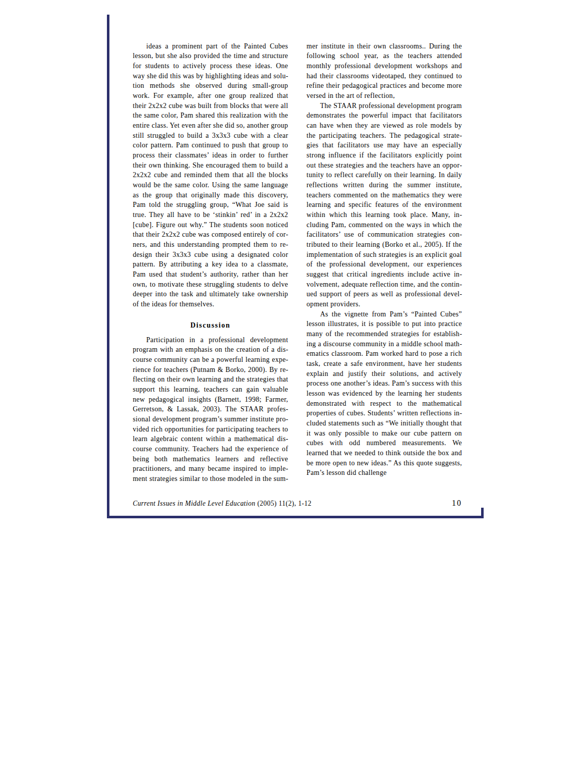ideas a prominent part of the Painted Cubes lesson, but she also provided the time and structure for students to actively process these ideas. One way she did this was by highlighting ideas and solution methods she observed during small-group work. For example, after one group realized that their 2x2x2 cube was built from blocks that were all the same color, Pam shared this realization with the entire class. Yet even after she did so, another group still struggled to build a 3x3x3 cube with a clear color pattern. Pam continued to push that group to process their classmates’ ideas in order to further their own thinking. She encouraged them to build a 2x2x2 cube and reminded them that all the blocks would be the same color. Using the same language as the group that originally made this discovery, Pam told the struggling group, “What Joe said is true. They all have to be ‘stinkin’ red’ in a 2x2x2 [cube]. Figure out why.” The students soon noticed that their 2x2x2 cube was composed entirely of corners, and this understanding prompted them to redesign their 3x3x3 cube using a designated color pattern. By attributing a key idea to a classmate, Pam used that student’s authority, rather than her own, to motivate these struggling students to delve deeper into the task and ultimately take ownership of the ideas for themselves.
Discussion
Participation in a professional development program with an emphasis on the creation of a discourse community can be a powerful learning experience for teachers (Putnam & Borko, 2000). By reflecting on their own learning and the strategies that support this learning, teachers can gain valuable new pedagogical insights (Barnett, 1998; Farmer, Gerretson, & Lassak, 2003). The STAAR professional development program’s summer institute provided rich opportunities for participating teachers to learn algebraic content within a mathematical discourse community. Teachers had the experience of being both mathematics learners and reflective practitioners, and many became inspired to implement strategies similar to those modeled in the summer institute in their own classrooms.. During the following school year, as the teachers attended monthly professional development workshops and had their classrooms videotaped, they continued to refine their pedagogical practices and become more versed in the art of reflection,
The STAAR professional development program demonstrates the powerful impact that facilitators can have when they are viewed as role models by the participating teachers. The pedagogical strategies that facilitators use may have an especially strong influence if the facilitators explicitly point out these strategies and the teachers have an opportunity to reflect carefully on their learning. In daily reflections written during the summer institute, teachers commented on the mathematics they were learning and specific features of the environment within which this learning took place. Many, including Pam, commented on the ways in which the facilitators’ use of communication strategies contributed to their learning (Borko et al., 2005). If the implementation of such strategies is an explicit goal of the professional development, our experiences suggest that critical ingredients include active involvement, adequate reflection time, and the continued support of peers as well as professional development providers.
As the vignette from Pam’s “Painted Cubes” lesson illustrates, it is possible to put into practice many of the recommended strategies for establishing a discourse community in a middle school mathematics classroom. Pam worked hard to pose a rich task, create a safe environment, have her students explain and justify their solutions, and actively process one another’s ideas. Pam’s success with this lesson was evidenced by the learning her students demonstrated with respect to the mathematical properties of cubes. Students’ written reflections included statements such as “We initially thought that it was only possible to make our cube pattern on cubes with odd numbered measurements. We learned that we needed to think outside the box and be more open to new ideas.” As this quote suggests, Pam’s lesson did challenge
Current Issues in Middle Level Education (2005) 11(2), 1-12
10